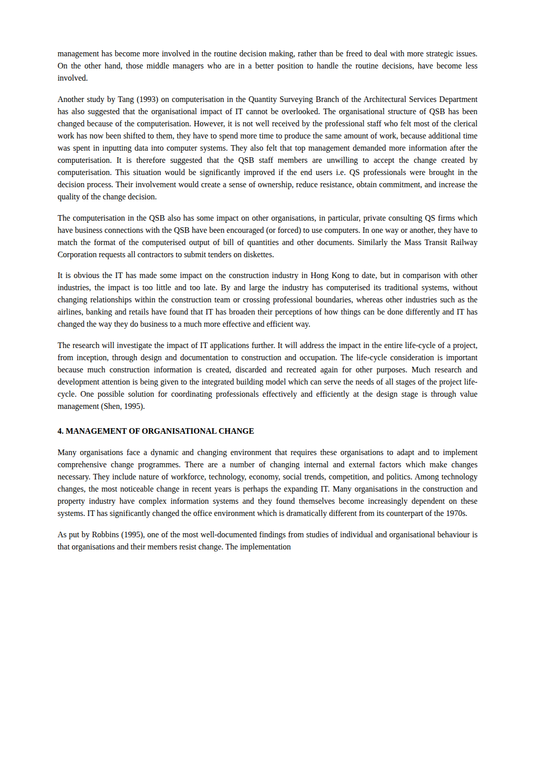management has become more involved in the routine decision making, rather than be freed to deal with more strategic issues. On the other hand, those middle managers who are in a better position to handle the routine decisions, have become less involved.
Another study by Tang (1993) on computerisation in the Quantity Surveying Branch of the Architectural Services Department has also suggested that the organisational impact of IT cannot be overlooked. The organisational structure of QSB has been changed because of the computerisation. However, it is not well received by the professional staff who felt most of the clerical work has now been shifted to them, they have to spend more time to produce the same amount of work, because additional time was spent in inputting data into computer systems. They also felt that top management demanded more information after the computerisation. It is therefore suggested that the QSB staff members are unwilling to accept the change created by computerisation. This situation would be significantly improved if the end users i.e. QS professionals were brought in the decision process. Their involvement would create a sense of ownership, reduce resistance, obtain commitment, and increase the quality of the change decision.
The computerisation in the QSB also has some impact on other organisations, in particular, private consulting QS firms which have business connections with the QSB have been encouraged (or forced) to use computers. In one way or another, they have to match the format of the computerised output of bill of quantities and other documents. Similarly the Mass Transit Railway Corporation requests all contractors to submit tenders on diskettes.
It is obvious the IT has made some impact on the construction industry in Hong Kong to date, but in comparison with other industries, the impact is too little and too late. By and large the industry has computerised its traditional systems, without changing relationships within the construction team or crossing professional boundaries, whereas other industries such as the airlines, banking and retails have found that IT has broaden their perceptions of how things can be done differently and IT has changed the way they do business to a much more effective and efficient way.
The research will investigate the impact of IT applications further. It will address the impact in the entire life-cycle of a project, from inception, through design and documentation to construction and occupation. The life-cycle consideration is important because much construction information is created, discarded and recreated again for other purposes. Much research and development attention is being given to the integrated building model which can serve the needs of all stages of the project life-cycle. One possible solution for coordinating professionals effectively and efficiently at the design stage is through value management (Shen, 1995).
4. MANAGEMENT OF ORGANISATIONAL CHANGE
Many organisations face a dynamic and changing environment that requires these organisations to adapt and to implement comprehensive change programmes. There are a number of changing internal and external factors which make changes necessary. They include nature of workforce, technology, economy, social trends, competition, and politics. Among technology changes, the most noticeable change in recent years is perhaps the expanding IT. Many organisations in the construction and property industry have complex information systems and they found themselves become increasingly dependent on these systems. IT has significantly changed the office environment which is dramatically different from its counterpart of the 1970s.
As put by Robbins (1995), one of the most well-documented findings from studies of individual and organisational behaviour is that organisations and their members resist change. The implementation